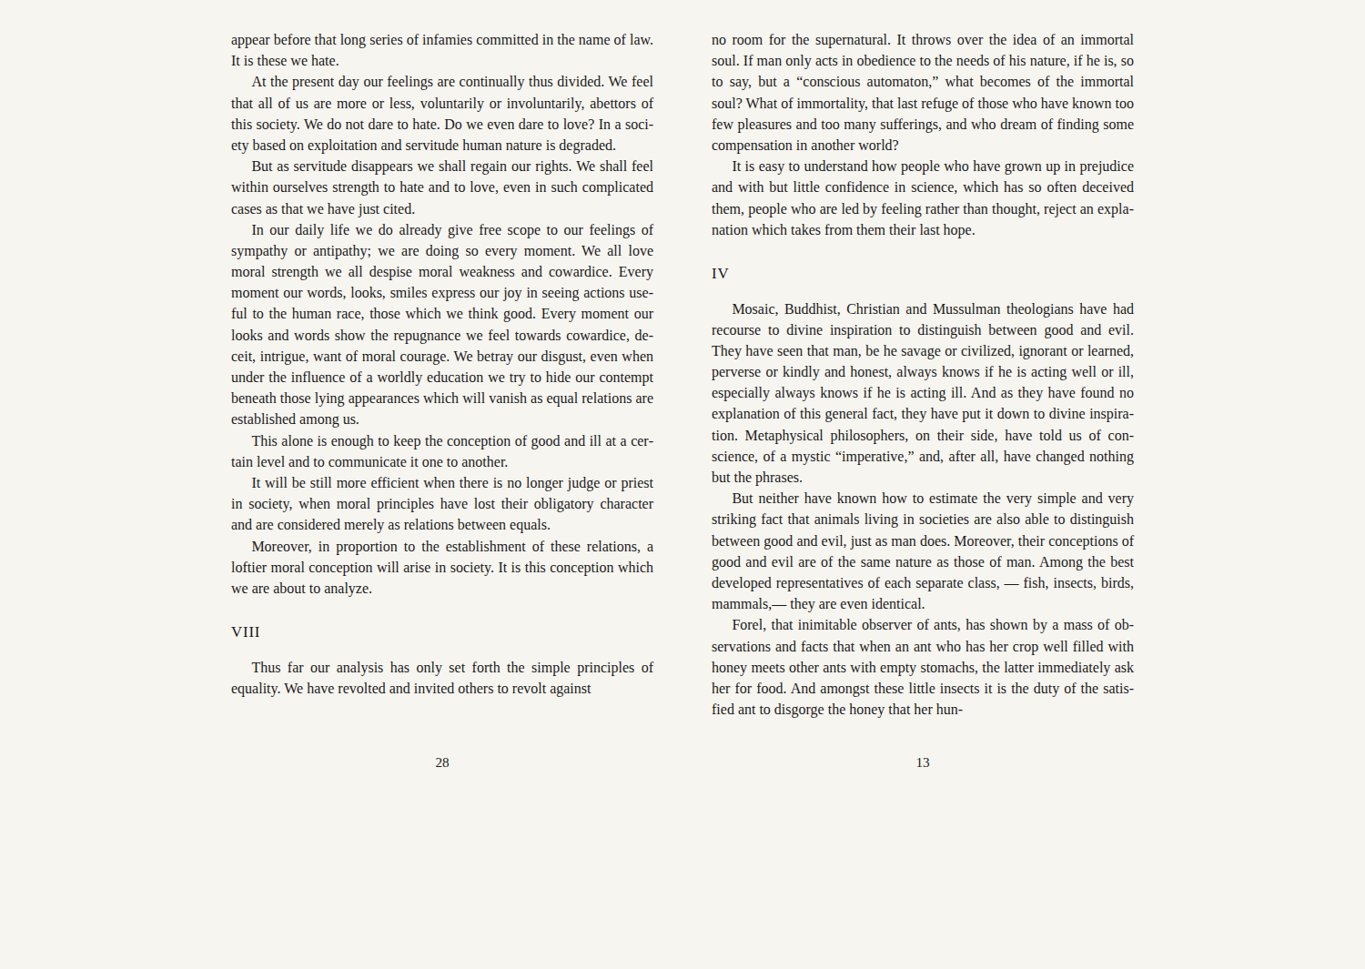appear before that long series of infamies committed in the name of law. It is these we hate.
At the present day our feelings are continually thus divided. We feel that all of us are more or less, voluntarily or involuntarily, abettors of this society. We do not dare to hate. Do we even dare to love? In a society based on exploitation and servitude human nature is degraded.
But as servitude disappears we shall regain our rights. We shall feel within ourselves strength to hate and to love, even in such complicated cases as that we have just cited.
In our daily life we do already give free scope to our feelings of sympathy or antipathy; we are doing so every moment. We all love moral strength we all despise moral weakness and cowardice. Every moment our words, looks, smiles express our joy in seeing actions useful to the human race, those which we think good. Every moment our looks and words show the repugnance we feel towards cowardice, deceit, intrigue, want of moral courage. We betray our disgust, even when under the influence of a worldly education we try to hide our contempt beneath those lying appearances which will vanish as equal relations are established among us.
This alone is enough to keep the conception of good and ill at a certain level and to communicate it one to another.
It will be still more efficient when there is no longer judge or priest in society, when moral principles have lost their obligatory character and are considered merely as relations between equals.
Moreover, in proportion to the establishment of these relations, a loftier moral conception will arise in society. It is this conception which we are about to analyze.
VIII
Thus far our analysis has only set forth the simple principles of equality. We have revolted and invited others to revolt against
28
no room for the supernatural. It throws over the idea of an immortal soul. If man only acts in obedience to the needs of his nature, if he is, so to say, but a “conscious automaton,” what becomes of the immortal soul? What of immortality, that last refuge of those who have known too few pleasures and too many sufferings, and who dream of finding some compensation in another world?
It is easy to understand how people who have grown up in prejudice and with but little confidence in science, which has so often deceived them, people who are led by feeling rather than thought, reject an explanation which takes from them their last hope.
IV
Mosaic, Buddhist, Christian and Mussulman theologians have had recourse to divine inspiration to distinguish between good and evil. They have seen that man, be he savage or civilized, ignorant or learned, perverse or kindly and honest, always knows if he is acting well or ill, especially always knows if he is acting ill. And as they have found no explanation of this general fact, they have put it down to divine inspiration. Metaphysical philosophers, on their side, have told us of conscience, of a mystic “imperative,” and, after all, have changed nothing but the phrases.
But neither have known how to estimate the very simple and very striking fact that animals living in societies are also able to distinguish between good and evil, just as man does. Moreover, their conceptions of good and evil are of the same nature as those of man. Among the best developed representatives of each separate class, — fish, insects, birds, mammals,— they are even identical.
Forel, that inimitable observer of ants, has shown by a mass of observations and facts that when an ant who has her crop well filled with honey meets other ants with empty stomachs, the latter immediately ask her for food. And amongst these little insects it is the duty of the satisfied ant to disgorge the honey that her hun-
13